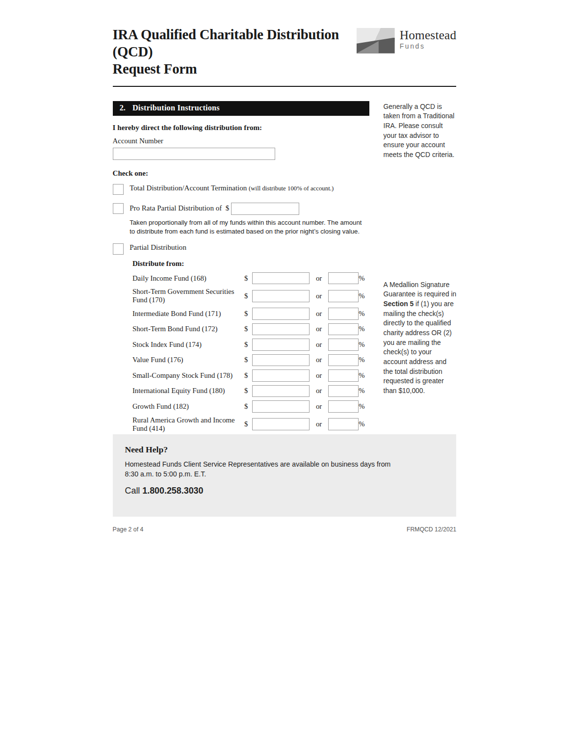IRA Qualified Charitable Distribution (QCD)
Request Form
Homestead
Funds
2. Distribution Instructions
I hereby direct the following distribution from:
Account Number
Check one:
Total Distribution/Account Termination (will distribute 100% of account.)
Pro Rata Partial Distribution of $
Taken proportionally from all of my funds within this account number. The amount to distribute from each fund is estimated based on the prior night’s closing value.
Partial Distribution
Distribute from:
| Daily Income Fund (168) | $ | | or | | % |
| Short-Term Government Securities Fund (170) | $ | | or | | % |
| Intermediate Bond Fund (171) | $ | | or | | % |
| Short-Term Bond Fund (172) | $ | | or | | % |
| Stock Index Fund (174) | $ | | or | | % |
| Value Fund (176) | $ | | or | | % |
| Small-Company Stock Fund (178) | $ | | or | | % |
| International Equity Fund (180) | $ | | or | | % |
| Growth Fund (182) | $ | | or | | % |
| Rural America Growth and Income Fund (414) | $ | | or | | % |
Generally a QCD is taken from a Traditional IRA. Please consult your tax advisor to ensure your account meets the QCD criteria.
A Medallion Signature Guarantee is required in Section 5 if (1) you are mailing the check(s) directly to the qualified charity address OR (2) you are mailing the check(s) to your account address and the total distribution requested is greater than $10,000.
Need Help?
Homestead Funds Client Service Representatives are available on business days from
8:30 a.m. to 5:00 p.m. E.T.
Call 1.800.258.3030
Page 2 of 4 FRMQCD 12/2021